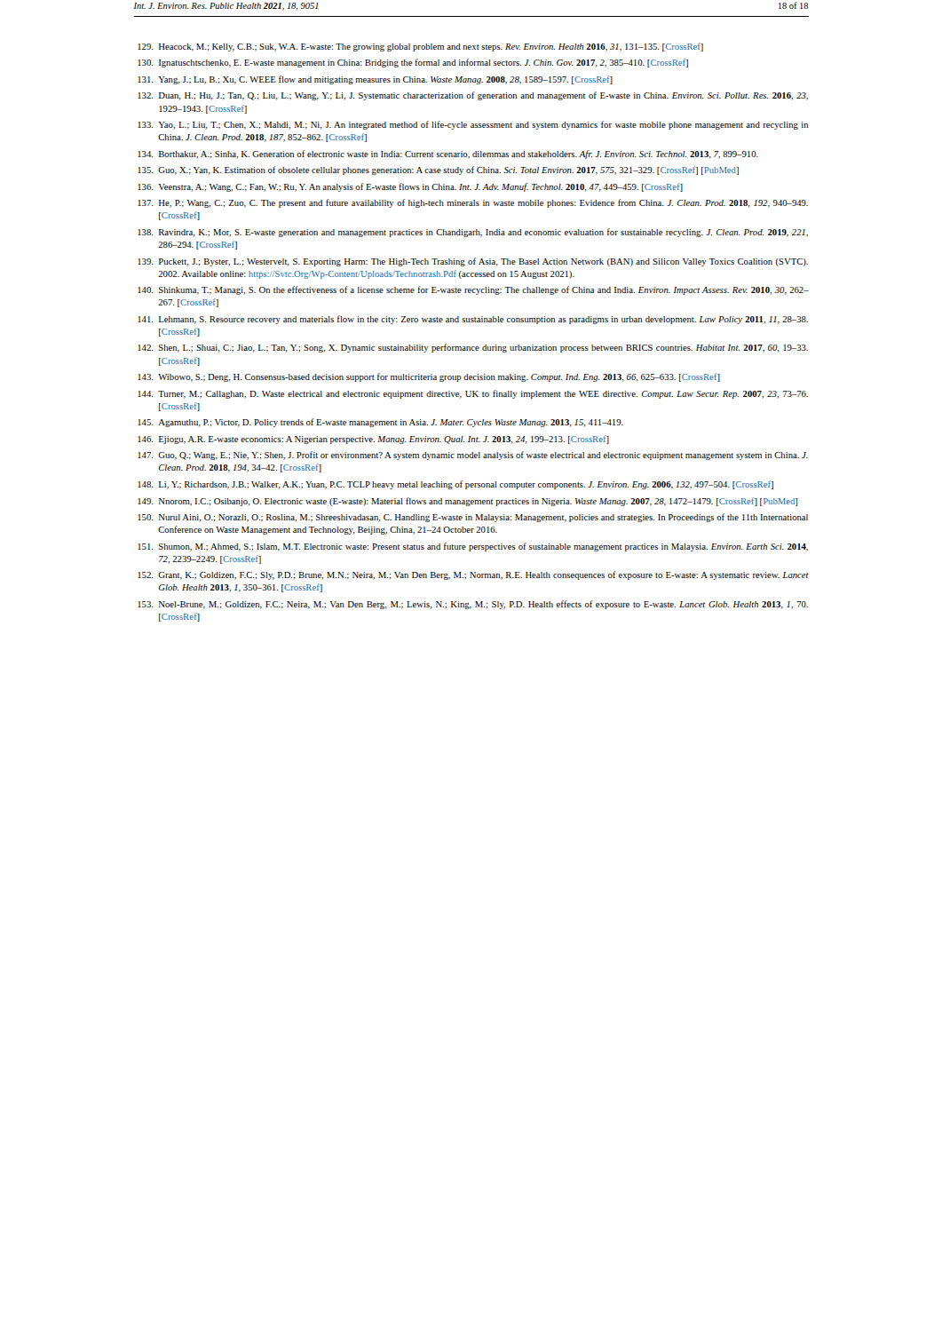Int. J. Environ. Res. Public Health 2021, 18, 9051 18 of 18
129. Heacock, M.; Kelly, C.B.; Suk, W.A. E-waste: The growing global problem and next steps. Rev. Environ. Health 2016, 31, 131–135. [CrossRef]
130. Ignatuschtschenko, E. E-waste management in China: Bridging the formal and informal sectors. J. Chin. Gov. 2017, 2, 385–410. [CrossRef]
131. Yang, J.; Lu, B.; Xu, C. WEEE flow and mitigating measures in China. Waste Manag. 2008, 28, 1589–1597. [CrossRef]
132. Duan, H.; Hu, J.; Tan, Q.; Liu, L.; Wang, Y.; Li, J. Systematic characterization of generation and management of E-waste in China. Environ. Sci. Pollut. Res. 2016, 23, 1929–1943. [CrossRef]
133. Yao, L.; Liu, T.; Chen, X.; Mahdi, M.; Ni, J. An integrated method of life-cycle assessment and system dynamics for waste mobile phone management and recycling in China. J. Clean. Prod. 2018, 187, 852–862. [CrossRef]
134. Borthakur, A.; Sinha, K. Generation of electronic waste in India: Current scenario, dilemmas and stakeholders. Afr. J. Environ. Sci. Technol. 2013, 7, 899–910.
135. Guo, X.; Yan, K. Estimation of obsolete cellular phones generation: A case study of China. Sci. Total Environ. 2017, 575, 321–329. [CrossRef] [PubMed]
136. Veenstra, A.; Wang, C.; Fan, W.; Ru, Y. An analysis of E-waste flows in China. Int. J. Adv. Manuf. Technol. 2010, 47, 449–459. [CrossRef]
137. He, P.; Wang, C.; Zuo, C. The present and future availability of high-tech minerals in waste mobile phones: Evidence from China. J. Clean. Prod. 2018, 192, 940–949. [CrossRef]
138. Ravindra, K.; Mor, S. E-waste generation and management practices in Chandigarh, India and economic evaluation for sustainable recycling. J. Clean. Prod. 2019, 221, 286–294. [CrossRef]
139. Puckett, J.; Byster, L.; Westervelt, S. Exporting Harm: The High-Tech Trashing of Asia, The Basel Action Network (BAN) and Silicon Valley Toxics Coalition (SVTC). 2002. Available online: https://Svtc.Org/Wp-Content/Uploads/Technotrash.Pdf (accessed on 15 August 2021).
140. Shinkuma, T.; Managi, S. On the effectiveness of a license scheme for E-waste recycling: The challenge of China and India. Environ. Impact Assess. Rev. 2010, 30, 262–267. [CrossRef]
141. Lehmann, S. Resource recovery and materials flow in the city: Zero waste and sustainable consumption as paradigms in urban development. Law Policy 2011, 11, 28–38. [CrossRef]
142. Shen, L.; Shuai, C.; Jiao, L.; Tan, Y.; Song, X. Dynamic sustainability performance during urbanization process between BRICS countries. Habitat Int. 2017, 60, 19–33. [CrossRef]
143. Wibowo, S.; Deng, H. Consensus-based decision support for multicriteria group decision making. Comput. Ind. Eng. 2013, 66, 625–633. [CrossRef]
144. Turner, M.; Callaghan, D. Waste electrical and electronic equipment directive, UK to finally implement the WEE directive. Comput. Law Secur. Rep. 2007, 23, 73–76. [CrossRef]
145. Agamuthu, P.; Victor, D. Policy trends of E-waste management in Asia. J. Mater. Cycles Waste Manag. 2013, 15, 411–419.
146. Ejiogu, A.R. E-waste economics: A Nigerian perspective. Manag. Environ. Qual. Int. J. 2013, 24, 199–213. [CrossRef]
147. Guo, Q.; Wang, E.; Nie, Y.; Shen, J. Profit or environment? A system dynamic model analysis of waste electrical and electronic equipment management system in China. J. Clean. Prod. 2018, 194, 34–42. [CrossRef]
148. Li, Y.; Richardson, J.B.; Walker, A.K.; Yuan, P.C. TCLP heavy metal leaching of personal computer components. J. Environ. Eng. 2006, 132, 497–504. [CrossRef]
149. Nnorom, I.C.; Osibanjo, O. Electronic waste (E-waste): Material flows and management practices in Nigeria. Waste Manag. 2007, 28, 1472–1479. [CrossRef] [PubMed]
150. Nurul Aini, O.; Norazli, O.; Roslina, M.; Shreeshivadasan, C. Handling E-waste in Malaysia: Management, policies and strategies. In Proceedings of the 11th International Conference on Waste Management and Technology, Beijing, China, 21–24 October 2016.
151. Shumon, M.; Ahmed, S.; Islam, M.T. Electronic waste: Present status and future perspectives of sustainable management practices in Malaysia. Environ. Earth Sci. 2014, 72, 2239–2249. [CrossRef]
152. Grant, K.; Goldizen, F.C.; Sly, P.D.; Brune, M.N.; Neira, M.; Van Den Berg, M.; Norman, R.E. Health consequences of exposure to E-waste: A systematic review. Lancet Glob. Health 2013, 1, 350–361. [CrossRef]
153. Noel-Brune, M.; Goldizen, F.C.; Neira, M.; Van Den Berg, M.; Lewis, N.; King, M.; Sly, P.D. Health effects of exposure to E-waste. Lancet Glob. Health 2013, 1, 70. [CrossRef]